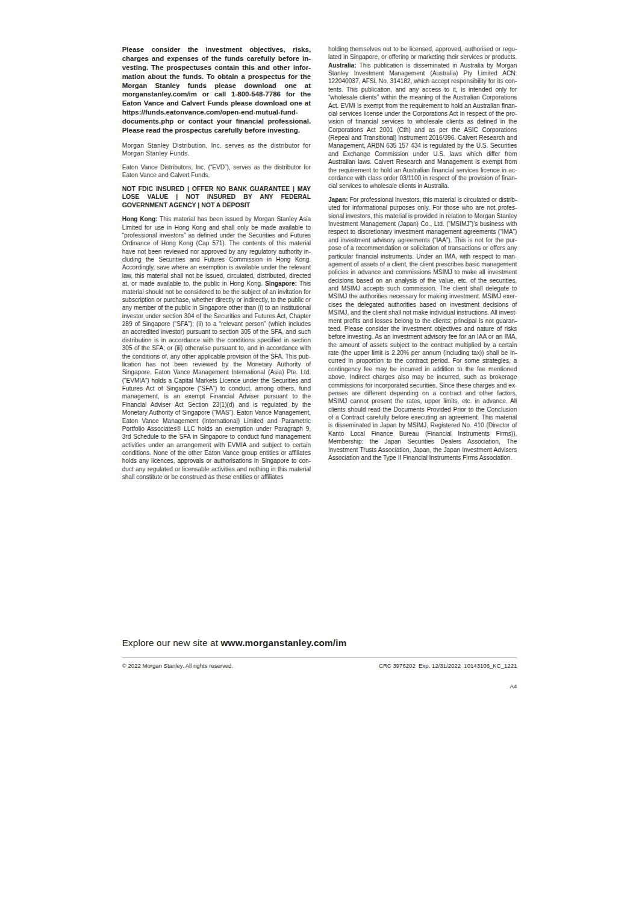Please consider the investment objectives, risks, charges and expenses of the funds carefully before investing. The prospectuses contain this and other information about the funds. To obtain a prospectus for the Morgan Stanley funds please download one at morganstanley.com/im or call 1-800-548-7786 for the Eaton Vance and Calvert Funds please download one at https://funds.eatonvance.com/open-end-mutual-fund-documents.php or contact your financial professional. Please read the prospectus carefully before investing.
Morgan Stanley Distribution, Inc. serves as the distributor for Morgan Stanley Funds.
Eaton Vance Distributors, Inc. (“EVD”), serves as the distributor for Eaton Vance and Calvert Funds.
NOT FDIC INSURED | OFFER NO BANK GUARANTEE | MAY LOSE VALUE | NOT INSURED BY ANY FEDERAL GOVERNMENT AGENCY | NOT A DEPOSIT
Hong Kong: This material has been issued by Morgan Stanley Asia Limited for use in Hong Kong and shall only be made available to “professional investors” as defined under the Securities and Futures Ordinance of Hong Kong (Cap 571). The contents of this material have not been reviewed nor approved by any regulatory authority including the Securities and Futures Commission in Hong Kong. Accordingly, save where an exemption is available under the relevant law, this material shall not be issued, circulated, distributed, directed at, or made available to, the public in Hong Kong. Singapore: This material should not be considered to be the subject of an invitation for subscription or purchase, whether directly or indirectly, to the public or any member of the public in Singapore other than (i) to an institutional investor under section 304 of the Securities and Futures Act, Chapter 289 of Singapore (“SFA”); (ii) to a “relevant person” (which includes an accredited investor) pursuant to section 305 of the SFA, and such distribution is in accordance with the conditions specified in section 305 of the SFA; or (iii) otherwise pursuant to, and in accordance with the conditions of, any other applicable provision of the SFA. This publication has not been reviewed by the Monetary Authority of Singapore. Eaton Vance Management International (Asia) Pte. Ltd. (“EVMIA”) holds a Capital Markets Licence under the Securities and Futures Act of Singapore (“SFA”) to conduct, among others, fund management, is an exempt Financial Adviser pursuant to the Financial Adviser Act Section 23(1)(d) and is regulated by the Monetary Authority of Singapore (“MAS”). Eaton Vance Management, Eaton Vance Management (International) Limited and Parametric Portfolio Associates® LLC holds an exemption under Paragraph 9, 3rd Schedule to the SFA in Singapore to conduct fund management activities under an arrangement with EVMIA and subject to certain conditions. None of the other Eaton Vance group entities or affiliates holds any licences, approvals or authorisations in Singapore to conduct any regulated or licensable activities and nothing in this material shall constitute or be construed as these entities or affiliates
holding themselves out to be licensed, approved, authorised or regulated in Singapore, or offering or marketing their services or products. Australia: This publication is disseminated in Australia by Morgan Stanley Investment Management (Australia) Pty Limited ACN: 122040037, AFSL No. 314182, which accept responsibility for its contents. This publication, and any access to it, is intended only for “wholesale clients” within the meaning of the Australian Corporations Act. EVMI is exempt from the requirement to hold an Australian financial services license under the Corporations Act in respect of the provision of financial services to wholesale clients as defined in the Corporations Act 2001 (Cth) and as per the ASIC Corporations (Repeal and Transitional) Instrument 2016/396. Calvert Research and Management, ARBN 635 157 434 is regulated by the U.S. Securities and Exchange Commission under U.S. laws which differ from Australian laws. Calvert Research and Management is exempt from the requirement to hold an Australian financial services licence in accordance with class order 03/1100 in respect of the provision of financial services to wholesale clients in Australia.
Japan: For professional investors, this material is circulated or distributed for informational purposes only. For those who are not professional investors, this material is provided in relation to Morgan Stanley Investment Management (Japan) Co., Ltd. (“MSIMJ”)’s business with respect to discretionary investment management agreements (“IMA”) and investment advisory agreements (“IAA”). This is not for the purpose of a recommendation or solicitation of transactions or offers any particular financial instruments. Under an IMA, with respect to management of assets of a client, the client prescribes basic management policies in advance and commissions MSIMJ to make all investment decisions based on an analysis of the value, etc. of the securities, and MSIMJ accepts such commission. The client shall delegate to MSIMJ the authorities necessary for making investment. MSIMJ exercises the delegated authorities based on investment decisions of MSIMJ, and the client shall not make individual instructions. All investment profits and losses belong to the clients; principal is not guaranteed. Please consider the investment objectives and nature of risks before investing. As an investment advisory fee for an IAA or an IMA, the amount of assets subject to the contract multiplied by a certain rate (the upper limit is 2.20% per annum (including tax)) shall be incurred in proportion to the contract period. For some strategies, a contingency fee may be incurred in addition to the fee mentioned above. Indirect charges also may be incurred, such as brokerage commissions for incorporated securities. Since these charges and expenses are different depending on a contract and other factors, MSIMJ cannot present the rates, upper limits, etc. in advance. All clients should read the Documents Provided Prior to the Conclusion of a Contract carefully before executing an agreement. This material is disseminated in Japan by MSIMJ, Registered No. 410 (Director of Kanto Local Finance Bureau (Financial Instruments Firms)), Membership: the Japan Securities Dealers Association, The Investment Trusts Association, Japan, the Japan Investment Advisers Association and the Type II Financial Instruments Firms Association.
Explore our new site at www.morganstanley.com/im
© 2022 Morgan Stanley. All rights reserved. CRC 3976202 Exp. 12/31/2022 10143106_KC_1221
A4